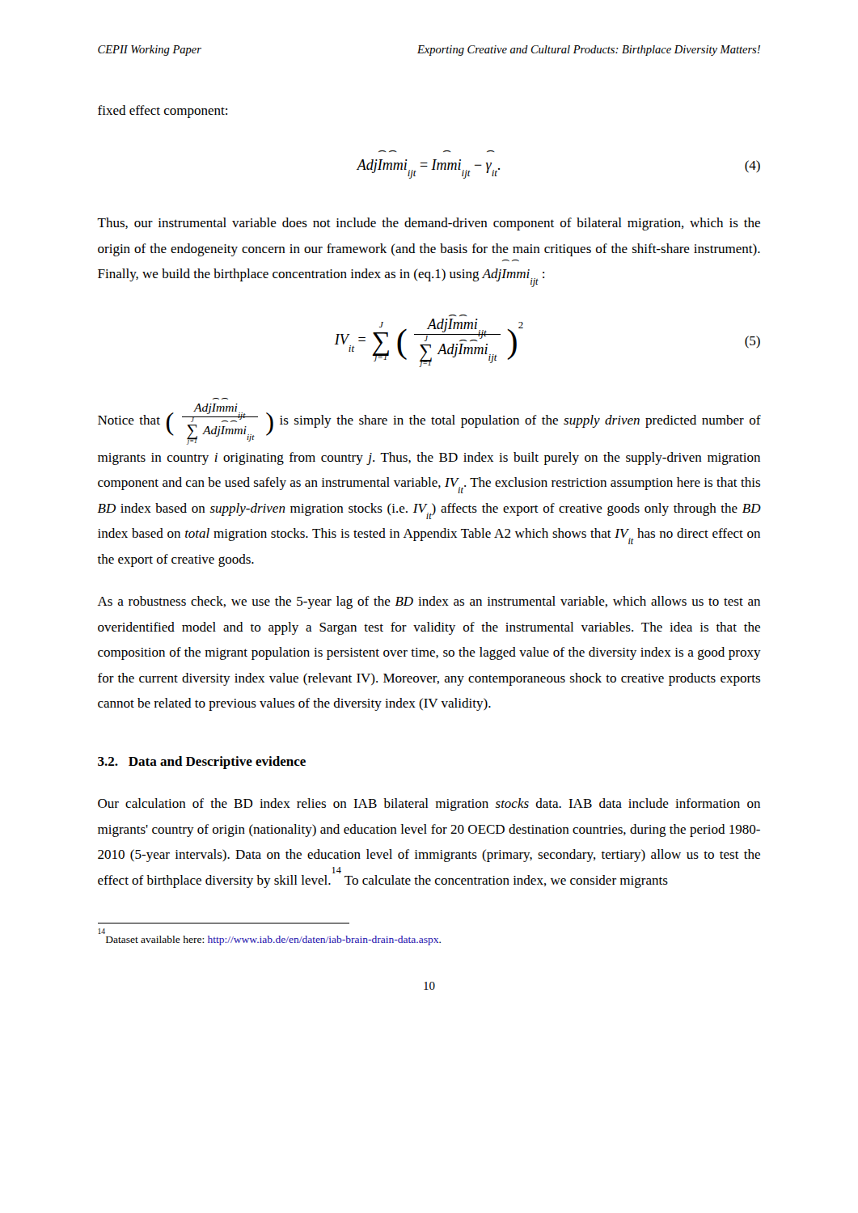CEPII Working Paper Exporting Creative and Cultural Products: Birthplace Diversity Matters!
fixed effect component:
⌢Adj⌢Immiijt = ⌢Immiijt − ⌢γit.
(4)
Thus, our instrumental variable does not include the demand-driven component of bilateral migration, which is the origin of the endogeneity concern in our framework (and the basis for the main critiques of the shift-share instrument). Finally, we build the birthplace concentration index as in (eq.1) using ⌢Adj⌢Immiijt :
IVit = J ∑ j=1 ( ⌢Adj⌢Immiijt J ∑ j=1 ⌢Adj⌢Immiijt )2
(5)
Notice that ( ⌢Adj⌢Immiijt J ∑ j=1 ⌢Adj⌢Immiijt ) is simply the share in the total population of the supply driven predicted number of migrants in country i originating from country j. Thus, the BD index is built purely on the supply-driven migration component and can be used safely as an instrumental variable, IVit. The exclusion restriction assumption here is that this BD index based on supply-driven migration stocks (i.e. IVit) affects the export of creative goods only through the BD index based on total migration stocks. This is tested in Appendix Table A2 which shows that IVit has no direct effect on the export of creative goods.
As a robustness check, we use the 5-year lag of the BD index as an instrumental variable, which allows us to test an overidentified model and to apply a Sargan test for validity of the instrumental variables. The idea is that the composition of the migrant population is persistent over time, so the lagged value of the diversity index is a good proxy for the current diversity index value (relevant IV). Moreover, any contemporaneous shock to creative products exports cannot be related to previous values of the diversity index (IV validity).
3.2. Data and Descriptive evidence
Our calculation of the BD index relies on IAB bilateral migration stocks data. IAB data include information on migrants' country of origin (nationality) and education level for 20 OECD destination countries, during the period 1980-2010 (5-year intervals). Data on the education level of immigrants (primary, secondary, tertiary) allow us to test the effect of birthplace diversity by skill level.14 To calculate the concentration index, we consider migrants
14Dataset available here: http://www.iab.de/en/daten/iab-brain-drain-data.aspx.
10